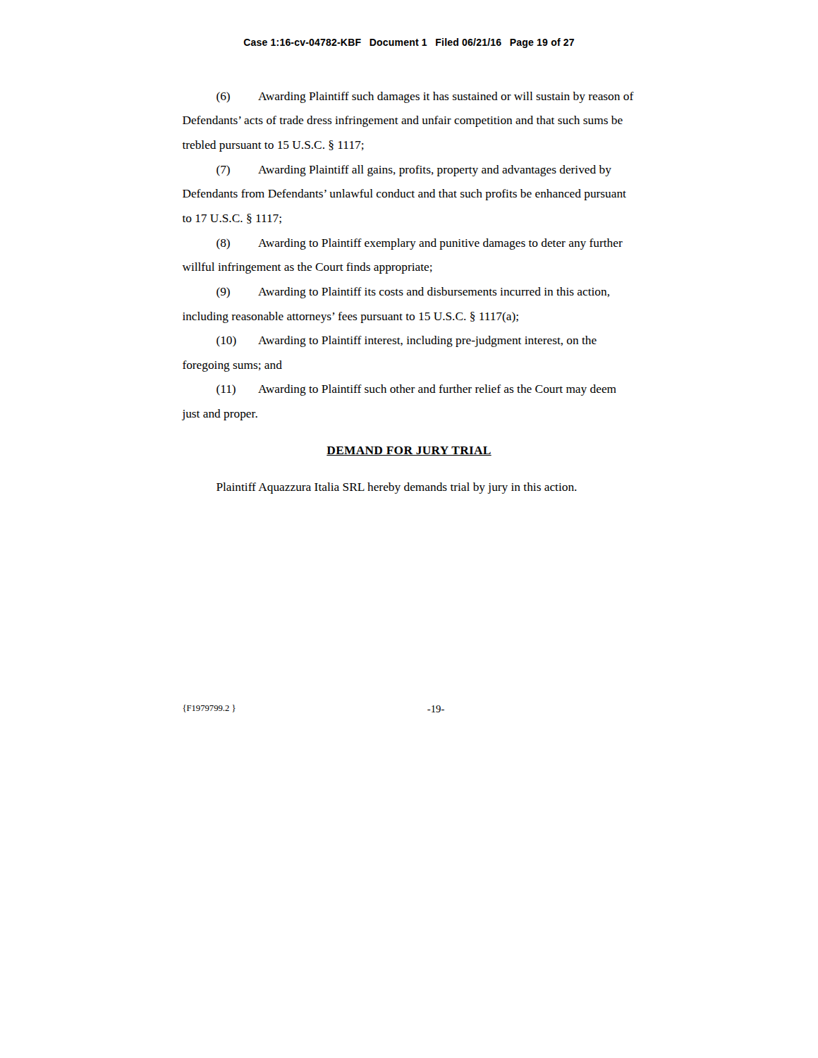Case 1:16-cv-04782-KBF Document 1 Filed 06/21/16 Page 19 of 27
(6) Awarding Plaintiff such damages it has sustained or will sustain by reason of Defendants’ acts of trade dress infringement and unfair competition and that such sums be trebled pursuant to 15 U.S.C. § 1117;
(7) Awarding Plaintiff all gains, profits, property and advantages derived by Defendants from Defendants’ unlawful conduct and that such profits be enhanced pursuant to 17 U.S.C. § 1117;
(8) Awarding to Plaintiff exemplary and punitive damages to deter any further willful infringement as the Court finds appropriate;
(9) Awarding to Plaintiff its costs and disbursements incurred in this action, including reasonable attorneys’ fees pursuant to 15 U.S.C. § 1117(a);
(10) Awarding to Plaintiff interest, including pre-judgment interest, on the foregoing sums; and
(11) Awarding to Plaintiff such other and further relief as the Court may deem just and proper.
DEMAND FOR JURY TRIAL
Plaintiff Aquazzura Italia SRL hereby demands trial by jury in this action.
{F1979799.2 }
-19-